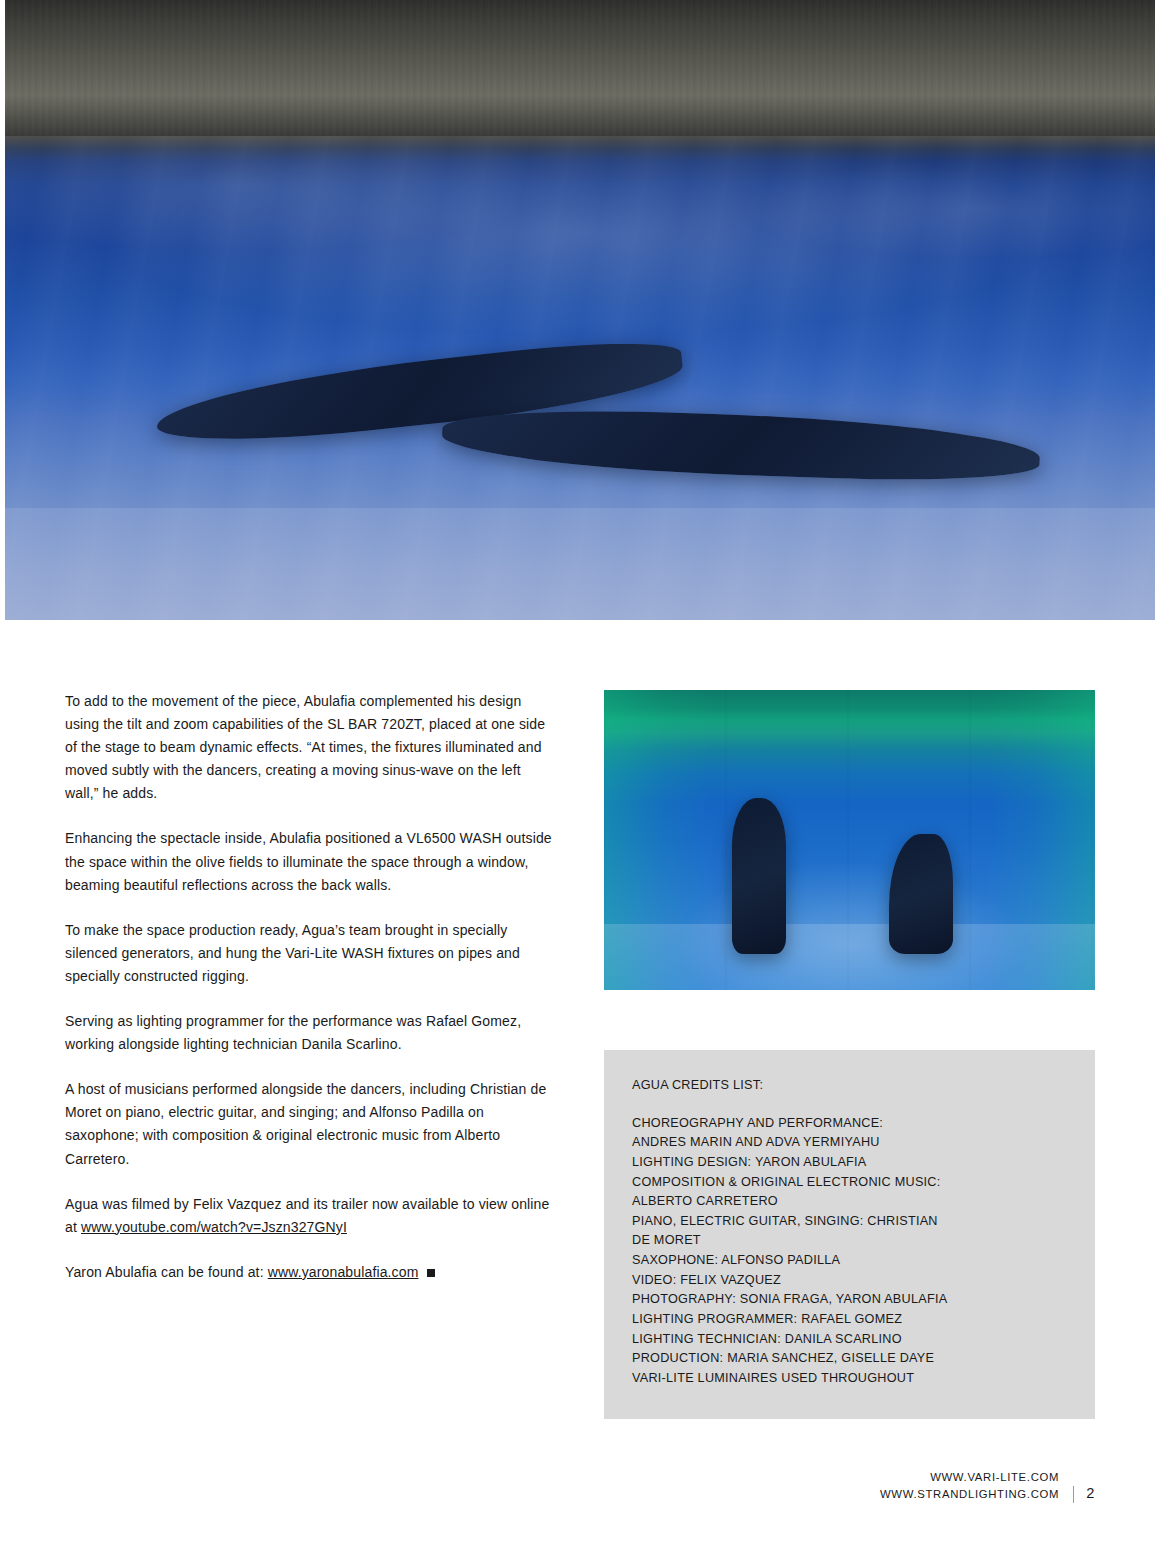To add to the movement of the piece, Abulafia complemented his design using the tilt and zoom capabilities of the SL BAR 720ZT, placed at one side of the stage to beam dynamic effects. “At times, the fixtures illuminated and moved subtly with the dancers, creating a moving sinus-wave on the left wall,” he adds.
Enhancing the spectacle inside, Abulafia positioned a VL6500 WASH outside the space within the olive fields to illuminate the space through a window, beaming beautiful reflections across the back walls.
To make the space production ready, Agua’s team brought in specially silenced generators, and hung the Vari-Lite WASH fixtures on pipes and specially constructed rigging.
Serving as lighting programmer for the performance was Rafael Gomez, working alongside lighting technician Danila Scarlino.
A host of musicians performed alongside the dancers, including Christian de Moret on piano, electric guitar, and singing; and Alfonso Padilla on saxophone; with composition & original electronic music from Alberto Carretero.
Agua was filmed by Felix Vazquez and its trailer now available to view online at www.youtube.com/watch?v=Jszn327GNyI
Yaron Abulafia can be found at: www.yaronabulafia.com
AGUA CREDITS LIST:
CHOREOGRAPHY AND PERFORMANCE:
ANDRES MARIN AND ADVA YERMIYAHU
LIGHTING DESIGN: YARON ABULAFIA
COMPOSITION & ORIGINAL ELECTRONIC MUSIC:
ALBERTO CARRETERO
PIANO, ELECTRIC GUITAR, SINGING: CHRISTIAN
DE MORET
SAXOPHONE: ALFONSO PADILLA
VIDEO: FELIX VAZQUEZ
PHOTOGRAPHY: SONIA FRAGA, YARON ABULAFIA
LIGHTING PROGRAMMER: RAFAEL GOMEZ
LIGHTING TECHNICIAN: DANILA SCARLINO
PRODUCTION: MARIA SANCHEZ, GISELLE DAYE
VARI-LITE LUMINAIRES USED THROUGHOUT
WWW.VARI-LITE.COM
WWW.STRANDLIGHTING.COM
2